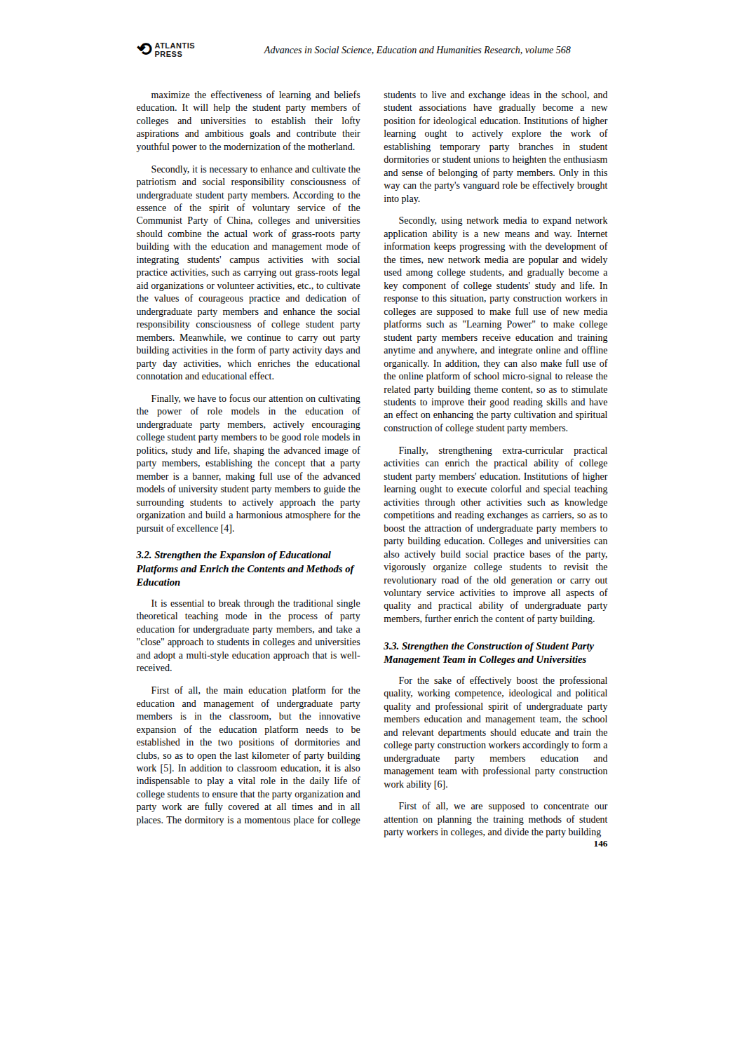⟳ ATLANTIS
PRESS
Advances in Social Science, Education and Humanities Research, volume 568
maximize the effectiveness of learning and beliefs education. It will help the student party members of colleges and universities to establish their lofty aspirations and ambitious goals and contribute their youthful power to the modernization of the motherland.
Secondly, it is necessary to enhance and cultivate the patriotism and social responsibility consciousness of undergraduate student party members. According to the essence of the spirit of voluntary service of the Communist Party of China, colleges and universities should combine the actual work of grass-roots party building with the education and management mode of integrating students' campus activities with social practice activities, such as carrying out grass-roots legal aid organizations or volunteer activities, etc., to cultivate the values of courageous practice and dedication of undergraduate party members and enhance the social responsibility consciousness of college student party members. Meanwhile, we continue to carry out party building activities in the form of party activity days and party day activities, which enriches the educational connotation and educational effect.
Finally, we have to focus our attention on cultivating the power of role models in the education of undergraduate party members, actively encouraging college student party members to be good role models in politics, study and life, shaping the advanced image of party members, establishing the concept that a party member is a banner, making full use of the advanced models of university student party members to guide the surrounding students to actively approach the party organization and build a harmonious atmosphere for the pursuit of excellence [4].
3.2. Strengthen the Expansion of Educational Platforms and Enrich the Contents and Methods of Education
It is essential to break through the traditional single theoretical teaching mode in the process of party education for undergraduate party members, and take a "close" approach to students in colleges and universities and adopt a multi-style education approach that is well-received.
First of all, the main education platform for the education and management of undergraduate party members is in the classroom, but the innovative expansion of the education platform needs to be established in the two positions of dormitories and clubs, so as to open the last kilometer of party building work [5]. In addition to classroom education, it is also indispensable to play a vital role in the daily life of college students to ensure that the party organization and party work are fully covered at all times and in all places. The dormitory is a momentous place for college students to live and exchange ideas in the school, and student associations have gradually become a new position for ideological education. Institutions of higher learning ought to actively explore the work of establishing temporary party branches in student dormitories or student unions to heighten the enthusiasm and sense of belonging of party members. Only in this way can the party's vanguard role be effectively brought into play.
Secondly, using network media to expand network application ability is a new means and way. Internet information keeps progressing with the development of the times, new network media are popular and widely used among college students, and gradually become a key component of college students' study and life. In response to this situation, party construction workers in colleges are supposed to make full use of new media platforms such as "Learning Power" to make college student party members receive education and training anytime and anywhere, and integrate online and offline organically. In addition, they can also make full use of the online platform of school micro-signal to release the related party building theme content, so as to stimulate students to improve their good reading skills and have an effect on enhancing the party cultivation and spiritual construction of college student party members.
Finally, strengthening extra-curricular practical activities can enrich the practical ability of college student party members' education. Institutions of higher learning ought to execute colorful and special teaching activities through other activities such as knowledge competitions and reading exchanges as carriers, so as to boost the attraction of undergraduate party members to party building education. Colleges and universities can also actively build social practice bases of the party, vigorously organize college students to revisit the revolutionary road of the old generation or carry out voluntary service activities to improve all aspects of quality and practical ability of undergraduate party members, further enrich the content of party building.
3.3. Strengthen the Construction of Student Party Management Team in Colleges and Universities
For the sake of effectively boost the professional quality, working competence, ideological and political quality and professional spirit of undergraduate party members education and management team, the school and relevant departments should educate and train the college party construction workers accordingly to form a undergraduate party members education and management team with professional party construction work ability [6].
First of all, we are supposed to concentrate our attention on planning the training methods of student party workers in colleges, and divide the party building
146